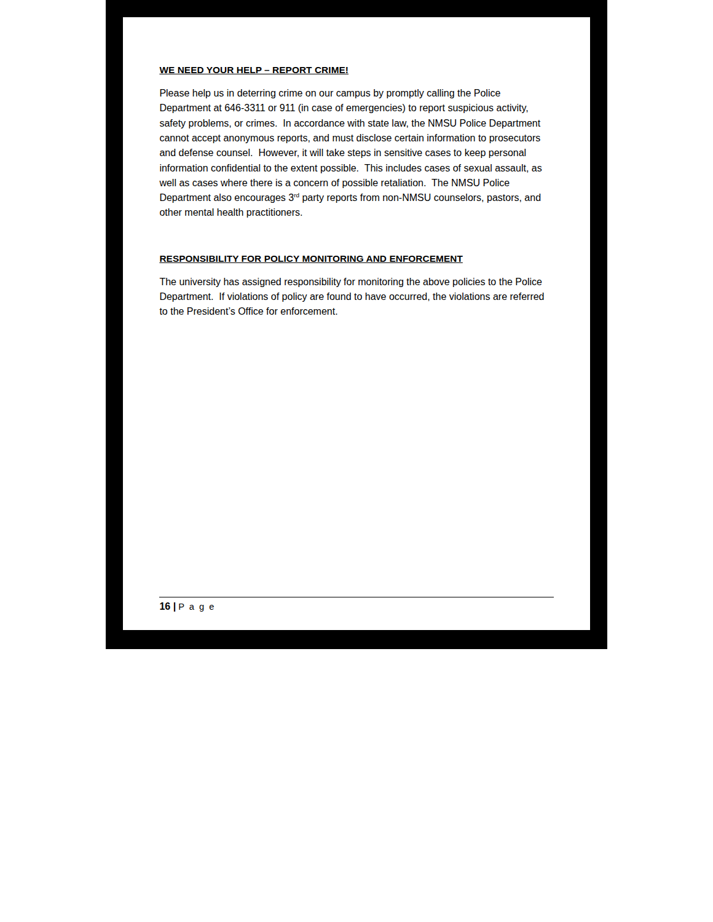WE NEED YOUR HELP – REPORT CRIME!
Please help us in deterring crime on our campus by promptly calling the Police Department at 646-3311 or 911 (in case of emergencies) to report suspicious activity, safety problems, or crimes. In accordance with state law, the NMSU Police Department cannot accept anonymous reports, and must disclose certain information to prosecutors and defense counsel. However, it will take steps in sensitive cases to keep personal information confidential to the extent possible. This includes cases of sexual assault, as well as cases where there is a concern of possible retaliation. The NMSU Police Department also encourages 3rd party reports from non-NMSU counselors, pastors, and other mental health practitioners.
RESPONSIBILITY FOR POLICY MONITORING AND ENFORCEMENT
The university has assigned responsibility for monitoring the above policies to the Police Department. If violations of policy are found to have occurred, the violations are referred to the President’s Office for enforcement.
16 | P a g e